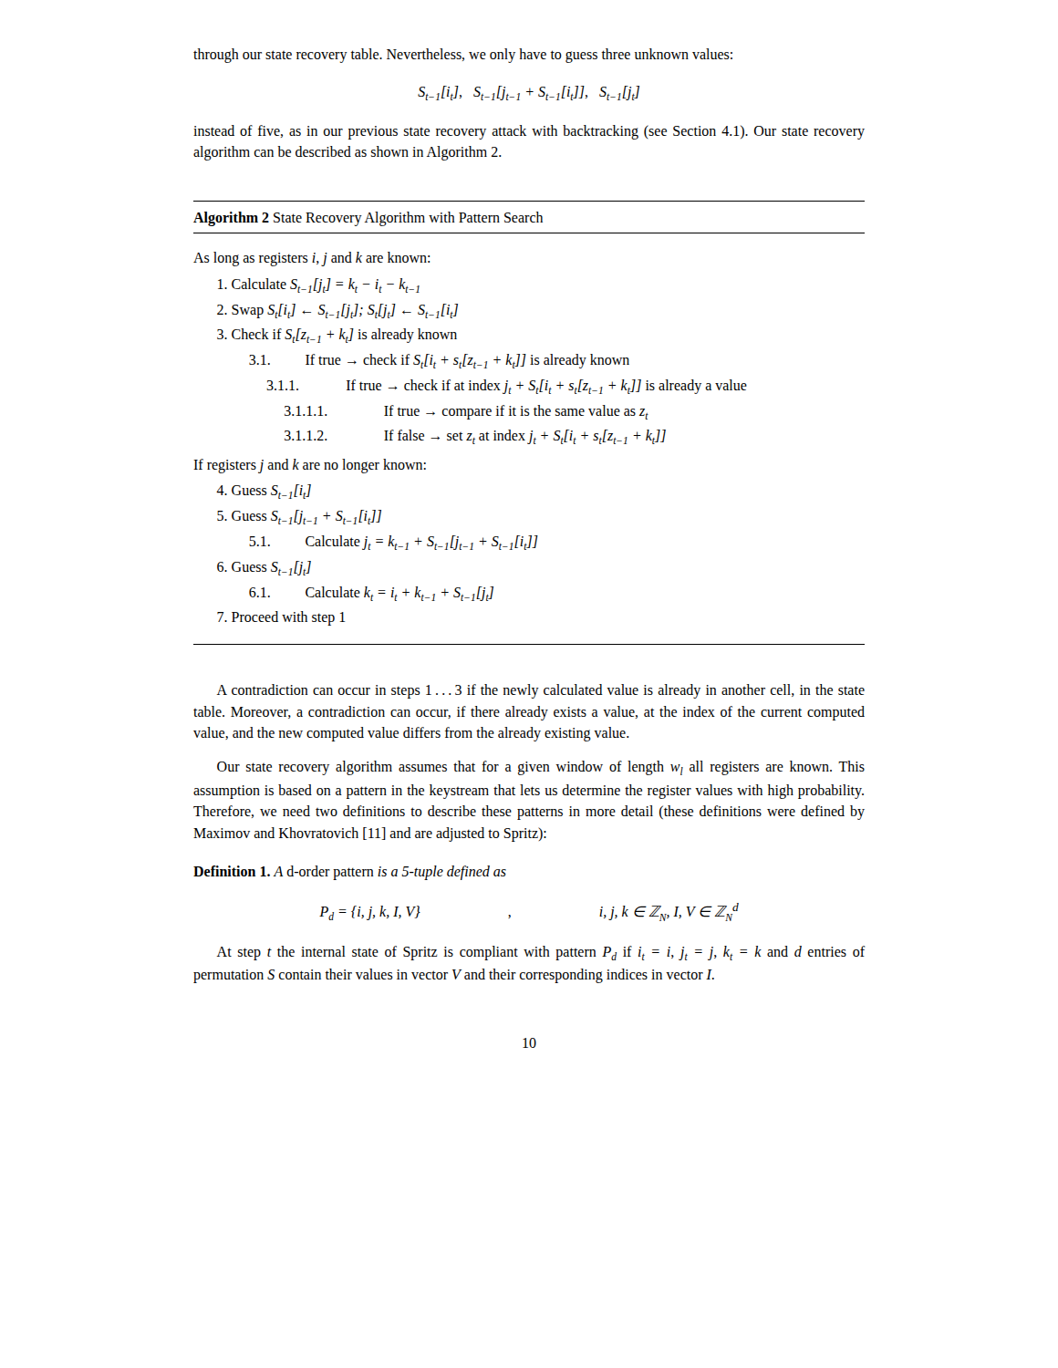through our state recovery table. Nevertheless, we only have to guess three unknown values:
St−1[it], St−1[jt−1 + St−1[it]], St−1[jt]
instead of five, as in our previous state recovery attack with backtracking (see Section 4.1). Our state recovery algorithm can be described as shown in Algorithm 2.
Algorithm 2 State Recovery Algorithm with Pattern Search
As long as registers i, j and k are known:
Calculate St−1[jt] = kt − it − kt−1
Swap St[it] ← St−1[jt]; St[jt] ← St−1[it]
Check if St[zt−1 + kt] is already known
3.1. If true → check if St[it + st[zt−1 + kt]] is already known
3.1.1. If true → check if at index jt + St[it + st[zt−1 + kt]] is already a value
3.1.1.1. If true → compare if it is the same value as zt
3.1.1.2. If false → set zt at index jt + St[it + st[zt−1 + kt]]
If registers j and k are no longer known:
Guess St−1[it]
Guess St−1[jt−1 + St−1[it]]
5.1. Calculate jt = kt−1 + St−1[jt−1 + St−1[it]]
Guess St−1[jt]
6.1. Calculate kt = it + kt−1 + St−1[jt]
Proceed with step 1
A contradiction can occur in steps 1 . . . 3 if the newly calculated value is already in another cell, in the state table. Moreover, a contradiction can occur, if there already exists a value, at the index of the current computed value, and the new computed value differs from the already existing value.
Our state recovery algorithm assumes that for a given window of length wl all registers are known. This assumption is based on a pattern in the keystream that lets us determine the register values with high probability. Therefore, we need two definitions to describe these patterns in more detail (these definitions were defined by Maximov and Khovratovich [11] and are adjusted to Spritz):
Definition 1. A d-order pattern is a 5-tuple defined as
Pd = {i, j, k, I, V}, i, j, k ∈ ℤN, I, V ∈ ℤNd
At step t the internal state of Spritz is compliant with pattern Pd if it = i, jt = j, kt = k and d entries of permutation S contain their values in vector V and their corresponding indices in vector I.
10